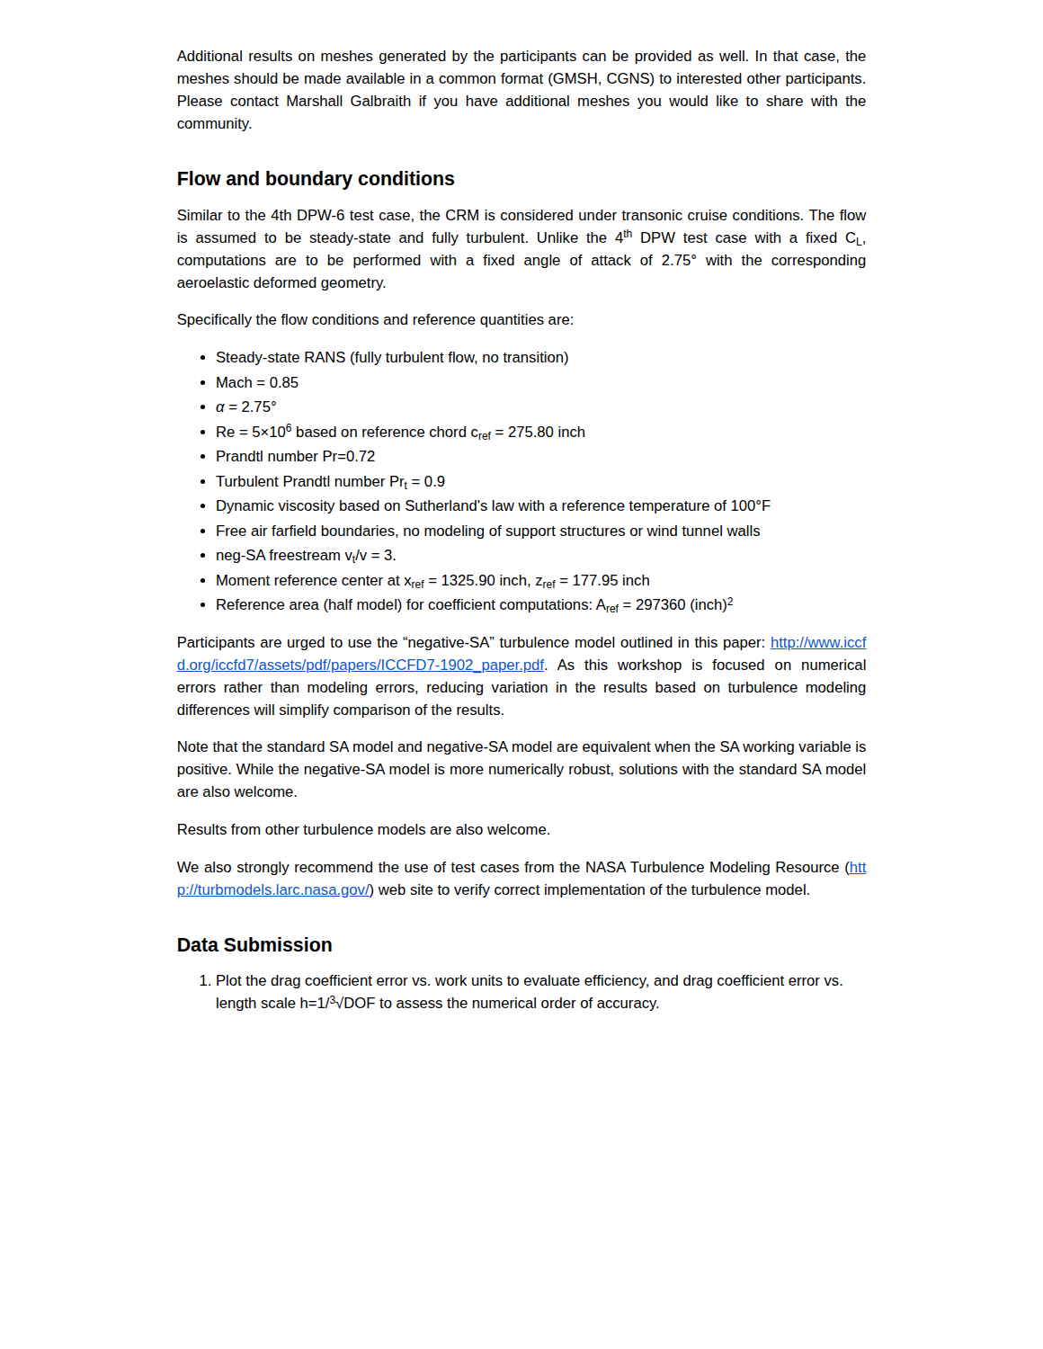Additional results on meshes generated by the participants can be provided as well. In that case, the meshes should be made available in a common format (GMSH, CGNS) to interested other participants. Please contact Marshall Galbraith if you have additional meshes you would like to share with the community.
Flow and boundary conditions
Similar to the 4th DPW-6 test case, the CRM is considered under transonic cruise conditions. The flow is assumed to be steady-state and fully turbulent. Unlike the 4th DPW test case with a fixed CL, computations are to be performed with a fixed angle of attack of 2.75° with the corresponding aeroelastic deformed geometry.
Specifically the flow conditions and reference quantities are:
Steady-state RANS (fully turbulent flow, no transition)
Mach = 0.85
α = 2.75°
Re = 5×106 based on reference chord cref = 275.80 inch
Prandtl number Pr=0.72
Turbulent Prandtl number Prt = 0.9
Dynamic viscosity based on Sutherland's law with a reference temperature of 100°F
Free air farfield boundaries, no modeling of support structures or wind tunnel walls
neg-SA freestream vt/v = 3.
Moment reference center at xref = 1325.90 inch, zref = 177.95 inch
Reference area (half model) for coefficient computations: Aref = 297360 (inch)2
Participants are urged to use the “negative-SA” turbulence model outlined in this paper: http://www.iccfd.org/iccfd7/assets/pdf/papers/ICCFD7-1902_paper.pdf. As this workshop is focused on numerical errors rather than modeling errors, reducing variation in the results based on turbulence modeling differences will simplify comparison of the results.
Note that the standard SA model and negative-SA model are equivalent when the SA working variable is positive. While the negative-SA model is more numerically robust, solutions with the standard SA model are also welcome.
Results from other turbulence models are also welcome.
We also strongly recommend the use of test cases from the NASA Turbulence Modeling Resource (http://turbmodels.larc.nasa.gov/) web site to verify correct implementation of the turbulence model.
Data Submission
Plot the drag coefficient error vs. work units to evaluate efficiency, and drag coefficient error vs. length scale h=1/3√DOF to assess the numerical order of accuracy.